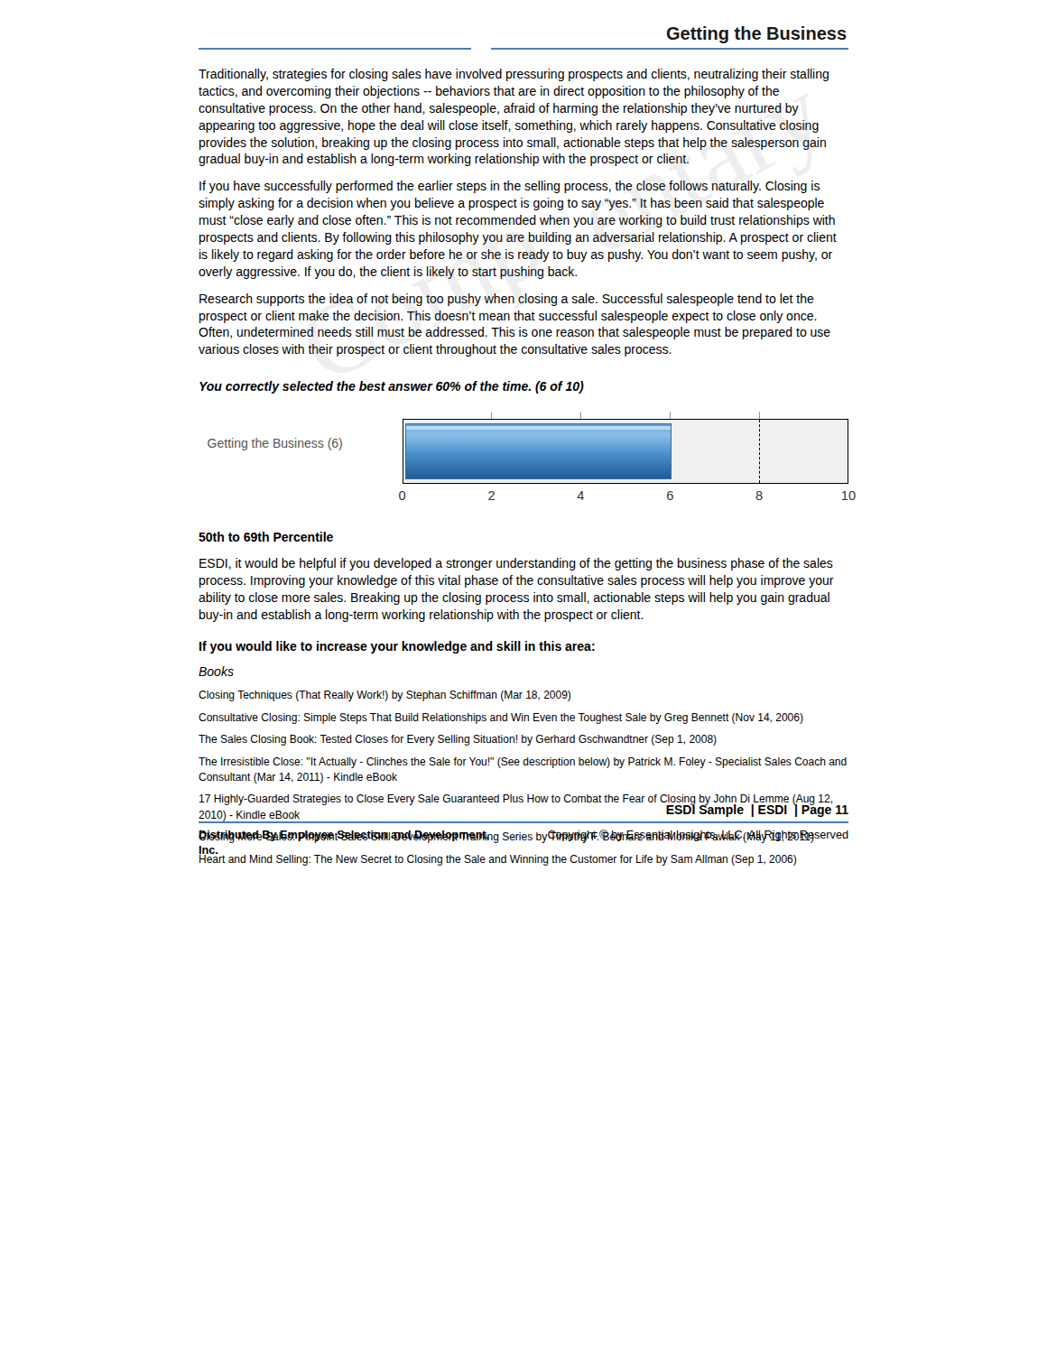entary
Comp
Getting the Business
Traditionally, strategies for closing sales have involved pressuring prospects and clients, neutralizing their stalling tactics, and overcoming their objections -- behaviors that are in direct opposition to the philosophy of the consultative process. On the other hand, salespeople, afraid of harming the relationship they’ve nurtured by appearing too aggressive, hope the deal will close itself, something, which rarely happens. Consultative closing provides the solution, breaking up the closing process into small, actionable steps that help the salesperson gain gradual buy-in and establish a long-term working relationship with the prospect or client.
If you have successfully performed the earlier steps in the selling process, the close follows naturally. Closing is simply asking for a decision when you believe a prospect is going to say “yes.” It has been said that salespeople must “close early and close often.” This is not recommended when you are working to build trust relationships with prospects and clients. By following this philosophy you are building an adversarial relationship. A prospect or client is likely to regard asking for the order before he or she is ready to buy as pushy. You don’t want to seem pushy, or overly aggressive. If you do, the client is likely to start pushing back.
Research supports the idea of not being too pushy when closing a sale. Successful salespeople tend to let the prospect or client make the decision. This doesn’t mean that successful salespeople expect to close only once. Often, undetermined needs still must be addressed. This is one reason that salespeople must be prepared to use various closes with their prospect or client throughout the consultative sales process.
You correctly selected the best answer 60% of the time. (6 of 10)
Getting the Business (6)
0 2 4 6 8 10
50th to 69th Percentile
ESDI, it would be helpful if you developed a stronger understanding of the getting the business phase of the sales process. Improving your knowledge of this vital phase of the consultative sales process will help you improve your ability to close more sales. Breaking up the closing process into small, actionable steps will help you gain gradual buy-in and establish a long-term working relationship with the prospect or client.
If you would like to increase your knowledge and skill in this area:
Books
Closing Techniques (That Really Work!) by Stephan Schiffman (Mar 18, 2009)
Consultative Closing: Simple Steps That Build Relationships and Win Even the Toughest Sale by Greg Bennett (Nov 14, 2006)
The Sales Closing Book: Tested Closes for Every Selling Situation! by Gerhard Gschwandtner (Sep 1, 2008)
The Irresistible Close: "It Actually - Clinches the Sale for You!" (See description below) by Patrick M. Foley - Specialist Sales Coach and Consultant (Mar 14, 2011) - Kindle eBook
17 Highly-Guarded Strategies to Close Every Sale Guaranteed Plus How to Combat the Fear of Closing by John Di Lemme (Aug 12, 2010) - Kindle eBook
Closing More Sales: Pinpoint Sales Skill Development Training Series by Timothy F. Bednarz and Monika Pawlak (May 11, 2011)
Heart and Mind Selling: The New Secret to Closing the Sale and Winning the Customer for Life by Sam Allman (Sep 1, 2006)
ESDI Sample | ESDI | Page 11
Distributed By Employee Selection and Development, Inc.
Copyright © by Essential Insights, LLC. All Rights Reserved